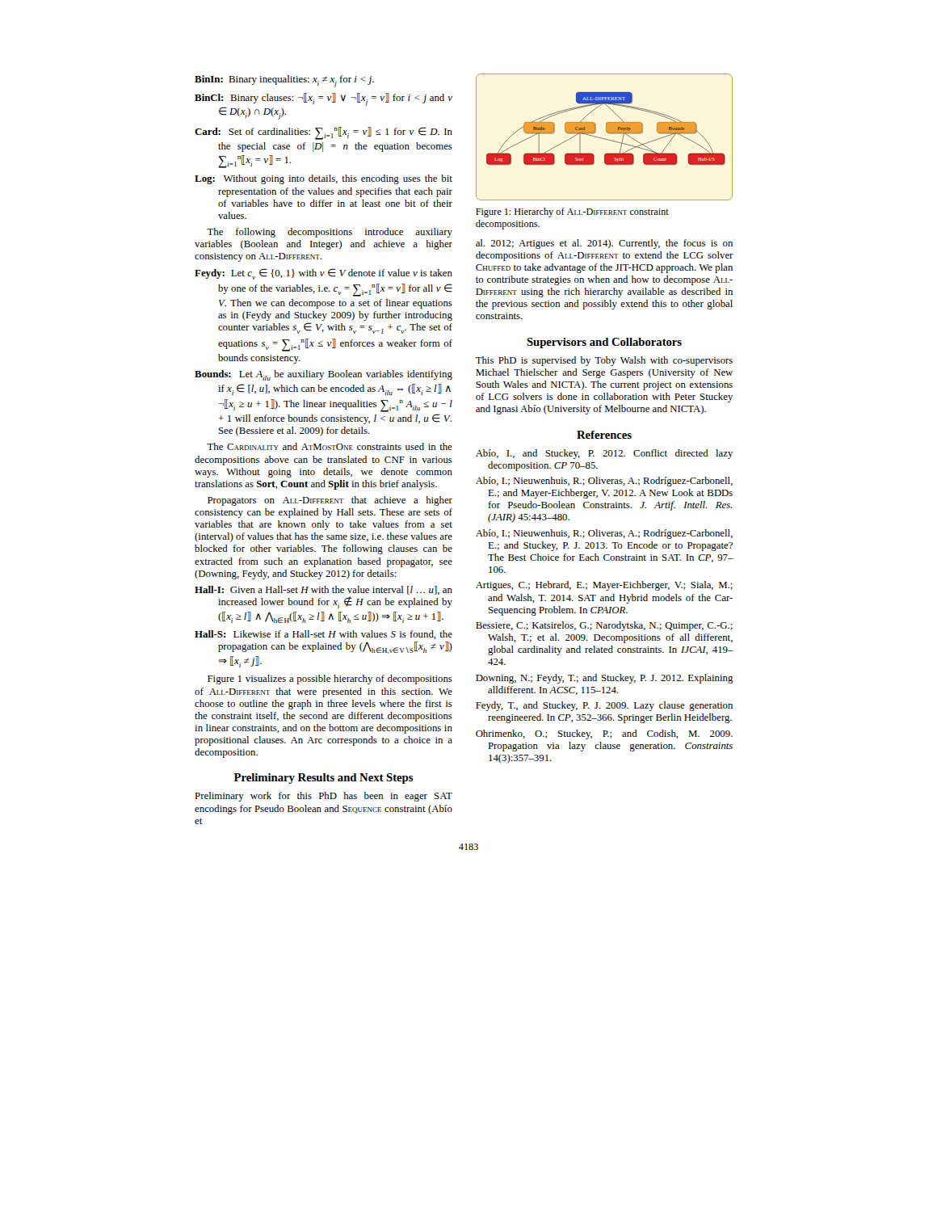BinIn: Binary inequalities: xi ≠ xj for i < j.
BinCl: Binary clauses: ¬⟦xi = v⟧ ∨ ¬⟦xj = v⟧ for i < j and v ∈ D(xi) ∩ D(xj).
Card: Set of cardinalities: ∑i=1n⟦xi = v⟧ ≤ 1 for v ∈ D. In the special case of |D| = n the equation becomes ∑i=1n⟦xi = v⟧ = 1.
Log: Without going into details, this encoding uses the bit representation of the values and specifies that each pair of variables have to differ in at least one bit of their values.
The following decompositions introduce auxiliary variables (Boolean and Integer) and achieve a higher consistency on All-Different.
Feydy: Let cv ∈ {0, 1} with v ∈ V denote if value v is taken by one of the variables, i.e. cv = ∑i=1n⟦x = v⟧ for all v ∈ V. Then we can decompose to a set of linear equations as in (Feydy and Stuckey 2009) by further introducing counter variables sv ∈ V, with sv = sv−1 + cv. The set of equations sv = ∑i=1n⟦x ≤ v⟧ enforces a weaker form of bounds consistency.
Bounds: Let Ailu be auxiliary Boolean variables identifying if xi ∈ [l, u], which can be encoded as Ailu ⇔ (⟦xi ≥ l⟧ ∧ ¬⟦xi ≥ u + 1⟧). The linear inequalities ∑i=1n Ailu ≤ u − l + 1 will enforce bounds consistency, l < u and l, u ∈ V. See (Bessiere et al. 2009) for details.
The Cardinality and AtMostOne constraints used in the decompositions above can be translated to CNF in various ways. Without going into details, we denote common translations as Sort, Count and Split in this brief analysis.
Propagators on All-Different that achieve a higher consistency can be explained by Hall sets. These are sets of variables that are known only to take values from a set (interval) of values that has the same size, i.e. these values are blocked for other variables. The following clauses can be extracted from such an explanation based propagator, see (Downing, Feydy, and Stuckey 2012) for details:
Hall-I: Given a Hall-set H with the value interval [l … u], an increased lower bound for xi ∉ H can be explained by (⟦xi ≥ l⟧ ∧ ⋀h∈H(⟦xh ≥ l⟧ ∧ ⟦xh ≤ u⟧)) ⇒ ⟦xi ≥ u + 1⟧.
Hall-S: Likewise if a Hall-set H with values S is found, the propagation can be explained by (⋀h∈H,v∈V∖S⟦xh ≠ v⟧) ⇒ ⟦xi ≠ j⟧.
Figure 1 visualizes a possible hierarchy of decompositions of All-Different that were presented in this section. We choose to outline the graph in three levels where the first is the constraint itself, the second are different decompositions in linear constraints, and on the bottom are decompositions in propositional clauses. An Arc corresponds to a choice in a decomposition.
Preliminary Results and Next Steps
Preliminary work for this PhD has been in eager SAT encodings for Pseudo Boolean and Sequence constraint (Abío et
ALL-DIFFERENT BinIn Card Feydy Bounds Log BinCl Sort Split Count Hall-I/S
Figure 1: Hierarchy of All-Different constraint decompositions.
al. 2012; Artigues et al. 2014). Currently, the focus is on decompositions of All-Different to extend the LCG solver Chuffed to take advantage of the JIT-HCD approach. We plan to contribute strategies on when and how to decompose All-Different using the rich hierarchy available as described in the previous section and possibly extend this to other global constraints.
Supervisors and Collaborators
This PhD is supervised by Toby Walsh with co-supervisors Michael Thielscher and Serge Gaspers (University of New South Wales and NICTA). The current project on extensions of LCG solvers is done in collaboration with Peter Stuckey and Ignasi Abío (University of Melbourne and NICTA).
References
Abío, I., and Stuckey, P. 2012. Conflict directed lazy decomposition. CP 70–85.
Abío, I.; Nieuwenhuis, R.; Oliveras, A.; Rodríguez-Carbonell, E.; and Mayer-Eichberger, V. 2012. A New Look at BDDs for Pseudo-Boolean Constraints. J. Artif. Intell. Res. (JAIR) 45:443–480.
Abío, I.; Nieuwenhuis, R.; Oliveras, A.; Rodríguez-Carbonell, E.; and Stuckey, P. J. 2013. To Encode or to Propagate? The Best Choice for Each Constraint in SAT. In CP, 97–106.
Artigues, C.; Hebrard, E.; Mayer-Eichberger, V.; Siala, M.; and Walsh, T. 2014. SAT and Hybrid models of the Car-Sequencing Problem. In CPAIOR.
Bessiere, C.; Katsirelos, G.; Narodytska, N.; Quimper, C.-G.; Walsh, T.; et al. 2009. Decompositions of all different, global cardinality and related constraints. In IJCAI, 419–424.
Downing, N.; Feydy, T.; and Stuckey, P. J. 2012. Explaining alldifferent. In ACSC, 115–124.
Feydy, T., and Stuckey, P. J. 2009. Lazy clause generation reengineered. In CP, 352–366. Springer Berlin Heidelberg.
Ohrimenko, O.; Stuckey, P.; and Codish, M. 2009. Propagation via lazy clause generation. Constraints 14(3):357–391.
4183